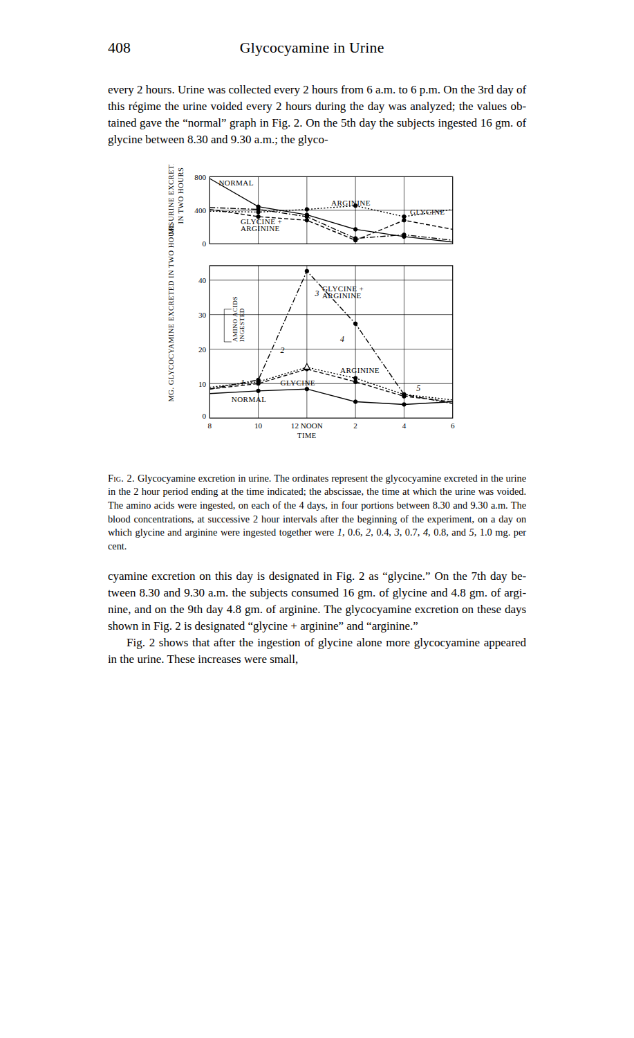408
Glycocyamine in Urine
every 2 hours. Urine was collected every 2 hours from 6 a.m. to 6 p.m. On the 3rd day of this régime the urine voided every 2 hours during the day was analyzed; the values obtained gave the “normal” graph in Fig. 2. On the 5th day the subjects ingested 16 gm. of glycine between 8.30 and 9.30 a.m.; the glyco-
800 400 0 ML URINE EXCRETED IN TWO HOURS NORMAL ARGININE GLYCINE GLYCINE + ARGININE 40 30 20 10 0 MG. GLYCOCYAMINE EXCRETED IN TWO HOURS AMINO ACIDS INGESTED GLYCINE + ARGININE ARGININE GLYCINE NORMAL 1 2 3 4 5 8 10 12 NOON 2 4 6 TIME
Fig. 2. Glycocyamine excretion in urine. The ordinates represent the glycocyamine excreted in the urine in the 2 hour period ending at the time indicated; the abscissae, the time at which the urine was voided. The amino acids were ingested, on each of the 4 days, in four portions between 8.30 and 9.30 a.m. The blood concentrations, at successive 2 hour intervals after the beginning of the experiment, on a day on which glycine and arginine were ingested together were 1, 0.6, 2, 0.4, 3, 0.7, 4, 0.8, and 5, 1.0 mg. per cent.
cyamine excretion on this day is designated in Fig. 2 as “glycine.” On the 7th day between 8.30 and 9.30 a.m. the subjects consumed 16 gm. of glycine and 4.8 gm. of arginine, and on the 9th day 4.8 gm. of arginine. The glycocyamine excretion on these days shown in Fig. 2 is designated “glycine + arginine” and “arginine.”
Fig. 2 shows that after the ingestion of glycine alone more glycocyamine appeared in the urine. These increases were small,